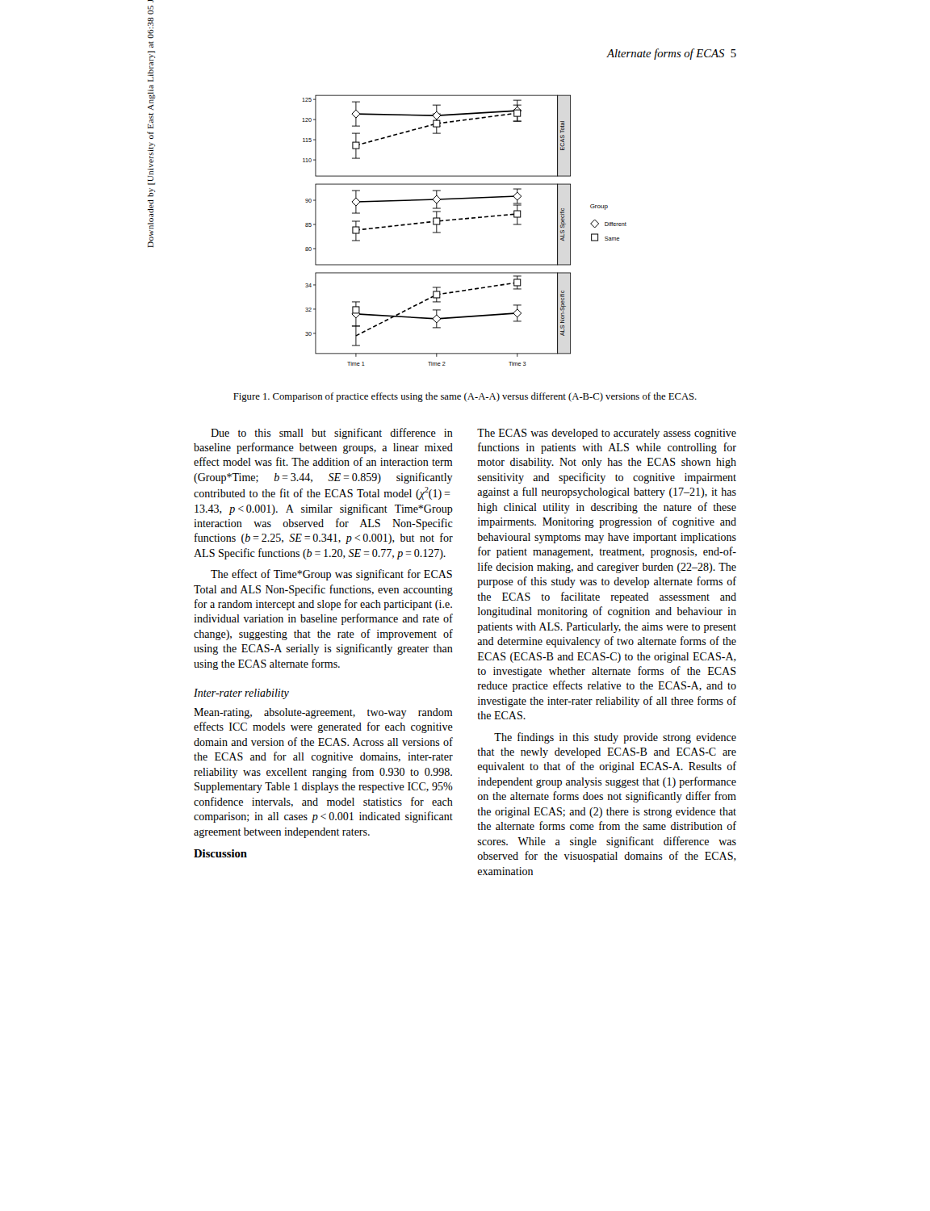Downloaded by [University of East Anglia Library] at 06:38 05 January 2018
Alternate forms of ECAS 5
ECAS Total 125 120 115 110 ALS Specific 90 85 80 ALS Non-Specific 34 32 30 Time 1 Time 2 Time 3 Group Different Same
Figure 1. Comparison of practice effects using the same (A-A-A) versus different (A-B-C) versions of the ECAS.
Due to this small but significant difference in baseline performance between groups, a linear mixed effect model was fit. The addition of an interaction term (Group*Time; b = 3.44, SE = 0.859) significantly contributed to the fit of the ECAS Total model (χ2(1) = 13.43, p < 0.001). A similar significant Time*Group interaction was observed for ALS Non-Specific functions (b = 2.25, SE = 0.341, p < 0.001), but not for ALS Specific functions (b = 1.20, SE = 0.77, p = 0.127).
The effect of Time*Group was significant for ECAS Total and ALS Non-Specific functions, even accounting for a random intercept and slope for each participant (i.e. individual variation in baseline performance and rate of change), suggesting that the rate of improvement of using the ECAS-A serially is significantly greater than using the ECAS alternate forms.
Inter-rater reliability
Mean-rating, absolute-agreement, two-way random effects ICC models were generated for each cognitive domain and version of the ECAS. Across all versions of the ECAS and for all cognitive domains, inter-rater reliability was excellent ranging from 0.930 to 0.998. Supplementary Table 1 displays the respective ICC, 95% confidence intervals, and model statistics for each comparison; in all cases p < 0.001 indicated significant agreement between independent raters.
Discussion
The ECAS was developed to accurately assess cognitive functions in patients with ALS while controlling for motor disability. Not only has the ECAS shown high sensitivity and specificity to cognitive impairment against a full neuropsychological battery (17–21), it has high clinical utility in describing the nature of these impairments. Monitoring progression of cognitive and behavioural symptoms may have important implications for patient management, treatment, prognosis, end-of-life decision making, and caregiver burden (22–28). The purpose of this study was to develop alternate forms of the ECAS to facilitate repeated assessment and longitudinal monitoring of cognition and behaviour in patients with ALS. Particularly, the aims were to present and determine equivalency of two alternate forms of the ECAS (ECAS-B and ECAS-C) to the original ECAS-A, to investigate whether alternate forms of the ECAS reduce practice effects relative to the ECAS-A, and to investigate the inter-rater reliability of all three forms of the ECAS.
The findings in this study provide strong evidence that the newly developed ECAS-B and ECAS-C are equivalent to that of the original ECAS-A. Results of independent group analysis suggest that (1) performance on the alternate forms does not significantly differ from the original ECAS; and (2) there is strong evidence that the alternate forms come from the same distribution of scores. While a single significant difference was observed for the visuospatial domains of the ECAS, examination